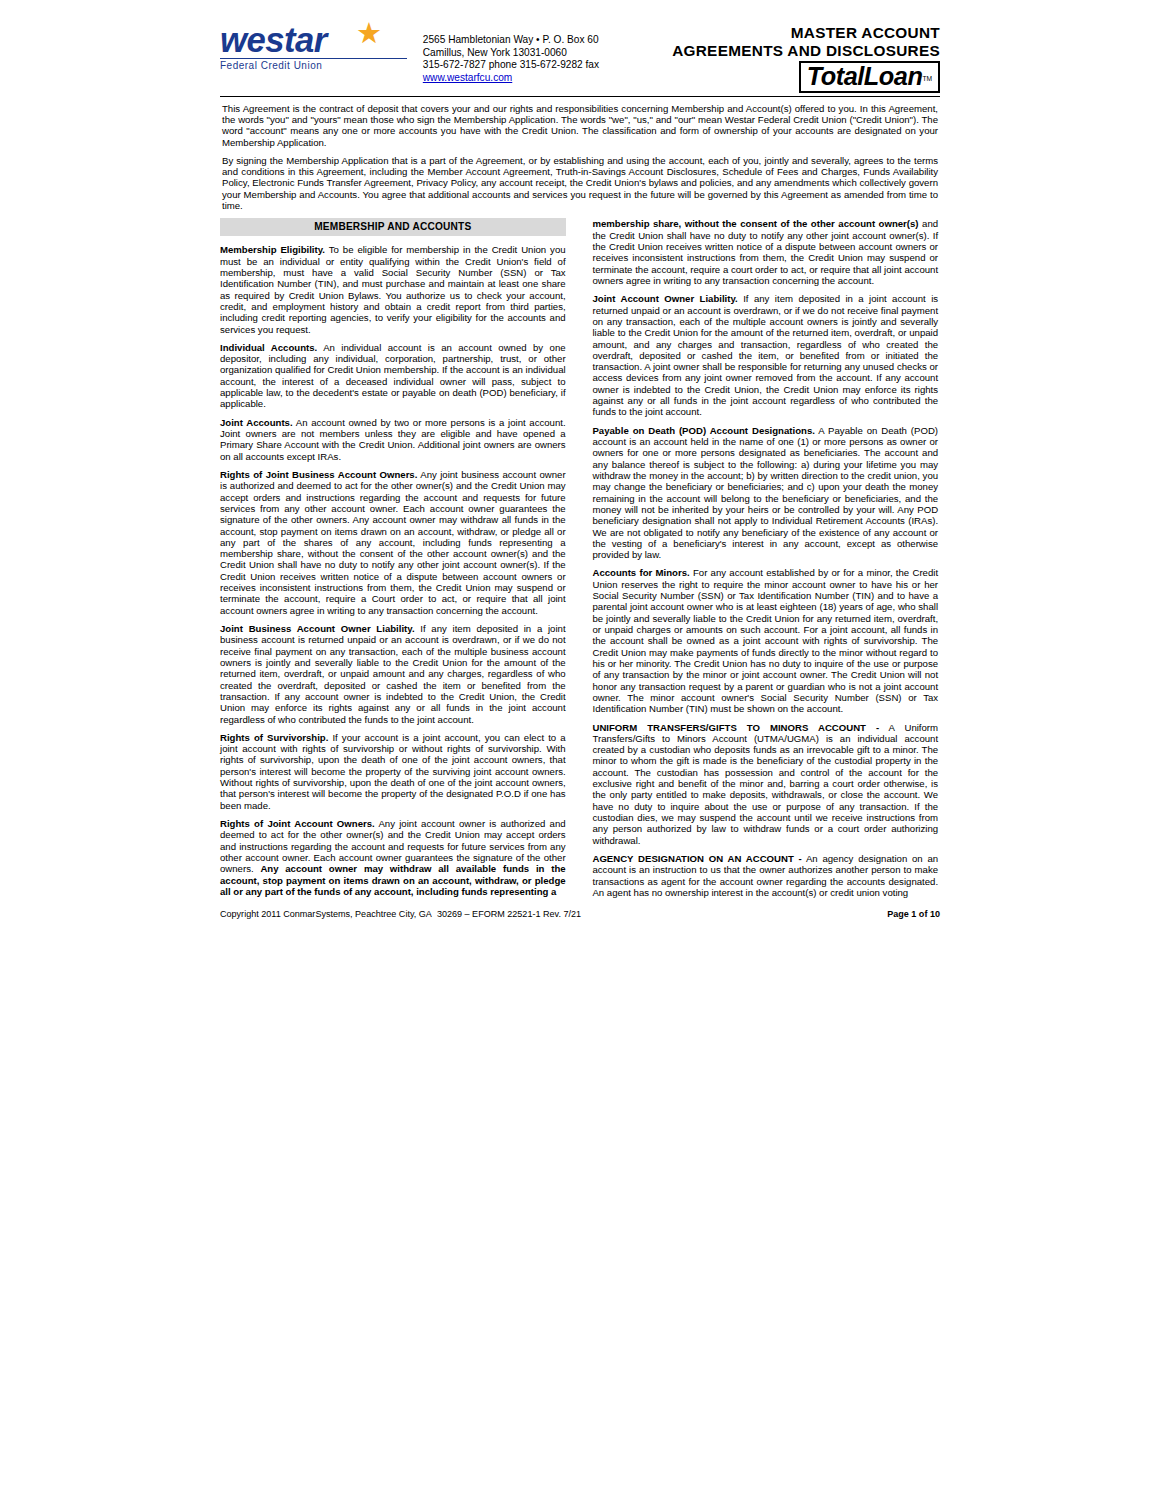★
westar
Federal Credit Union
2565 Hambletonian Way • P. O. Box 60
Camillus, New York 13031-0060
315-672-7827 phone 315-672-9282 fax
www.westarfcu.com
MASTER ACCOUNT
AGREEMENTS AND DISCLOSURES
TotalLoan TM
This Agreement is the contract of deposit that covers your and our rights and responsibilities concerning Membership and Account(s) offered to you. In this Agreement, the words "you" and "yours" mean those who sign the Membership Application. The words "we", "us," and "our" mean Westar Federal Credit Union ("Credit Union"). The word "account" means any one or more accounts you have with the Credit Union. The classification and form of ownership of your accounts are designated on your Membership Application.
By signing the Membership Application that is a part of the Agreement, or by establishing and using the account, each of you, jointly and severally, agrees to the terms and conditions in this Agreement, including the Member Account Agreement, Truth-in-Savings Account Disclosures, Schedule of Fees and Charges, Funds Availability Policy, Electronic Funds Transfer Agreement, Privacy Policy, any account receipt, the Credit Union's bylaws and policies, and any amendments which collectively govern your Membership and Accounts. You agree that additional accounts and services you request in the future will be governed by this Agreement as amended from time to time.
MEMBERSHIP AND ACCOUNTS
Membership Eligibility. To be eligible for membership in the Credit Union you must be an individual or entity qualifying within the Credit Union's field of membership, must have a valid Social Security Number (SSN) or Tax Identification Number (TIN), and must purchase and maintain at least one share as required by Credit Union Bylaws. You authorize us to check your account, credit, and employment history and obtain a credit report from third parties, including credit reporting agencies, to verify your eligibility for the accounts and services you request.
Individual Accounts. An individual account is an account owned by one depositor, including any individual, corporation, partnership, trust, or other organization qualified for Credit Union membership. If the account is an individual account, the interest of a deceased individual owner will pass, subject to applicable law, to the decedent's estate or payable on death (POD) beneficiary, if applicable.
Joint Accounts. An account owned by two or more persons is a joint account. Joint owners are not members unless they are eligible and have opened a Primary Share Account with the Credit Union. Additional joint owners are owners on all accounts except IRAs.
Rights of Joint Business Account Owners. Any joint business account owner is authorized and deemed to act for the other owner(s) and the Credit Union may accept orders and instructions regarding the account and requests for future services from any other account owner. Each account owner guarantees the signature of the other owners. Any account owner may withdraw all funds in the account, stop payment on items drawn on an account, withdraw, or pledge all or any part of the shares of any account, including funds representing a membership share, without the consent of the other account owner(s) and the Credit Union shall have no duty to notify any other joint account owner(s). If the Credit Union receives written notice of a dispute between account owners or receives inconsistent instructions from them, the Credit Union may suspend or terminate the account, require a Court order to act, or require that all joint account owners agree in writing to any transaction concerning the account.
Joint Business Account Owner Liability. If any item deposited in a joint business account is returned unpaid or an account is overdrawn, or if we do not receive final payment on any transaction, each of the multiple business account owners is jointly and severally liable to the Credit Union for the amount of the returned item, overdraft, or unpaid amount and any charges, regardless of who created the overdraft, deposited or cashed the item or benefited from the transaction. If any account owner is indebted to the Credit Union, the Credit Union may enforce its rights against any or all funds in the joint account regardless of who contributed the funds to the joint account.
Rights of Survivorship. If your account is a joint account, you can elect to a joint account with rights of survivorship or without rights of survivorship. With rights of survivorship, upon the death of one of the joint account owners, that person's interest will become the property of the surviving joint account owners. Without rights of survivorship, upon the death of one of the joint account owners, that person's interest will become the property of the designated P.O.D if one has been made.
Rights of Joint Account Owners. Any joint account owner is authorized and deemed to act for the other owner(s) and the Credit Union may accept orders and instructions regarding the account and requests for future services from any other account owner. Each account owner guarantees the signature of the other owners. Any account owner may withdraw all available funds in the account, stop payment on items drawn on an account, withdraw, or pledge all or any part of the funds of any account, including funds representing a
membership share, without the consent of the other account owner(s) and the Credit Union shall have no duty to notify any other joint account owner(s). If the Credit Union receives written notice of a dispute between account owners or receives inconsistent instructions from them, the Credit Union may suspend or terminate the account, require a court order to act, or require that all joint account owners agree in writing to any transaction concerning the account.
Joint Account Owner Liability. If any item deposited in a joint account is returned unpaid or an account is overdrawn, or if we do not receive final payment on any transaction, each of the multiple account owners is jointly and severally liable to the Credit Union for the amount of the returned item, overdraft, or unpaid amount, and any charges and transaction, regardless of who created the overdraft, deposited or cashed the item, or benefited from or initiated the transaction. A joint owner shall be responsible for returning any unused checks or access devices from any joint owner removed from the account. If any account owner is indebted to the Credit Union, the Credit Union may enforce its rights against any or all funds in the joint account regardless of who contributed the funds to the joint account.
Payable on Death (POD) Account Designations. A Payable on Death (POD) account is an account held in the name of one (1) or more persons as owner or owners for one or more persons designated as beneficiaries. The account and any balance thereof is subject to the following: a) during your lifetime you may withdraw the money in the account; b) by written direction to the credit union, you may change the beneficiary or beneficiaries; and c) upon your death the money remaining in the account will belong to the beneficiary or beneficiaries, and the money will not be inherited by your heirs or be controlled by your will. Any POD beneficiary designation shall not apply to Individual Retirement Accounts (IRAs). We are not obligated to notify any beneficiary of the existence of any account or the vesting of a beneficiary's interest in any account, except as otherwise provided by law.
Accounts for Minors. For any account established by or for a minor, the Credit Union reserves the right to require the minor account owner to have his or her Social Security Number (SSN) or Tax Identification Number (TIN) and to have a parental joint account owner who is at least eighteen (18) years of age, who shall be jointly and severally liable to the Credit Union for any returned item, overdraft, or unpaid charges or amounts on such account. For a joint account, all funds in the account shall be owned as a joint account with rights of survivorship. The Credit Union may make payments of funds directly to the minor without regard to his or her minority. The Credit Union has no duty to inquire of the use or purpose of any transaction by the minor or joint account owner. The Credit Union will not honor any transaction request by a parent or guardian who is not a joint account owner. The minor account owner's Social Security Number (SSN) or Tax Identification Number (TIN) must be shown on the account.
Uniform Transfers/Gifts to Minors Account - A Uniform Transfers/Gifts to Minors Account (UTMA/UGMA) is an individual account created by a custodian who deposits funds as an irrevocable gift to a minor. The minor to whom the gift is made is the beneficiary of the custodial property in the account. The custodian has possession and control of the account for the exclusive right and benefit of the minor and, barring a court order otherwise, is the only party entitled to make deposits, withdrawals, or close the account. We have no duty to inquire about the use or purpose of any transaction. If the custodian dies, we may suspend the account until we receive instructions from any person authorized by law to withdraw funds or a court order authorizing withdrawal.
Agency Designation on an Account - An agency designation on an account is an instruction to us that the owner authorizes another person to make transactions as agent for the account owner regarding the accounts designated. An agent has no ownership interest in the account(s) or credit union voting
Copyright 2011 ConmarSystems, Peachtree City, GA 30269 – EFORM 22521-1 Rev. 7/21
Page 1 of 10